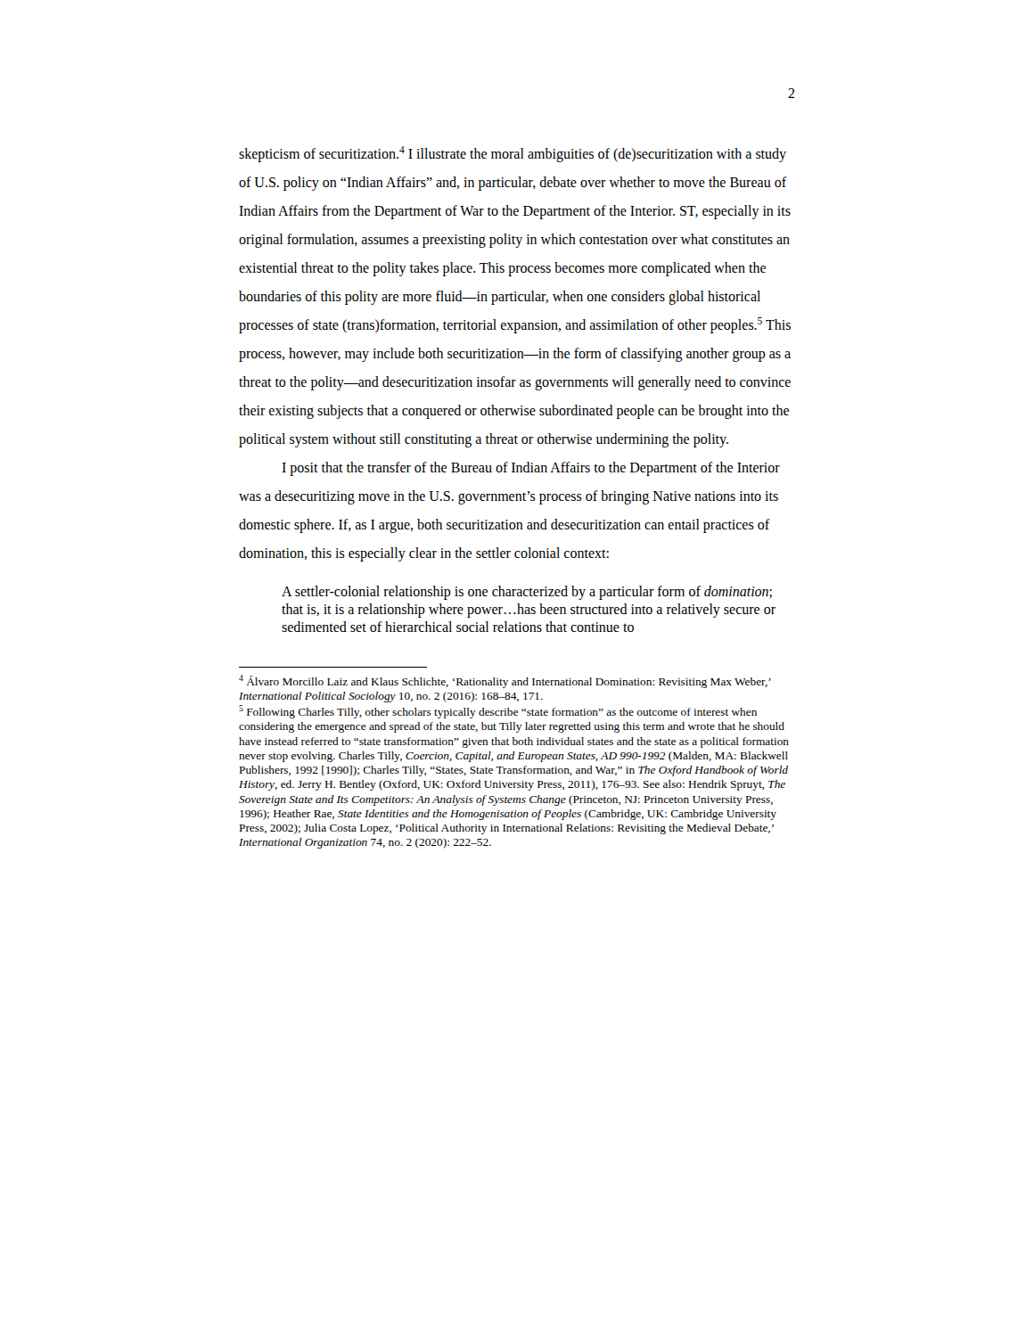2
skepticism of securitization.4 I illustrate the moral ambiguities of (de)securitization with a study of U.S. policy on “Indian Affairs” and, in particular, debate over whether to move the Bureau of Indian Affairs from the Department of War to the Department of the Interior. ST, especially in its original formulation, assumes a preexisting polity in which contestation over what constitutes an existential threat to the polity takes place. This process becomes more complicated when the boundaries of this polity are more fluid—in particular, when one considers global historical processes of state (trans)formation, territorial expansion, and assimilation of other peoples.5 This process, however, may include both securitization—in the form of classifying another group as a threat to the polity—and desecuritization insofar as governments will generally need to convince their existing subjects that a conquered or otherwise subordinated people can be brought into the political system without still constituting a threat or otherwise undermining the polity.
I posit that the transfer of the Bureau of Indian Affairs to the Department of the Interior was a desecuritizing move in the U.S. government’s process of bringing Native nations into its domestic sphere. If, as I argue, both securitization and desecuritization can entail practices of domination, this is especially clear in the settler colonial context:
A settler-colonial relationship is one characterized by a particular form of domination; that is, it is a relationship where power…has been structured into a relatively secure or sedimented set of hierarchical social relations that continue to
4 Álvaro Morcillo Laiz and Klaus Schlichte, ‘Rationality and International Domination: Revisiting Max Weber,’ International Political Sociology 10, no. 2 (2016): 168–84, 171.
5 Following Charles Tilly, other scholars typically describe “state formation” as the outcome of interest when considering the emergence and spread of the state, but Tilly later regretted using this term and wrote that he should have instead referred to “state transformation” given that both individual states and the state as a political formation never stop evolving. Charles Tilly, Coercion, Capital, and European States, AD 990-1992 (Malden, MA: Blackwell Publishers, 1992 [1990]); Charles Tilly, “States, State Transformation, and War,” in The Oxford Handbook of World History, ed. Jerry H. Bentley (Oxford, UK: Oxford University Press, 2011), 176–93. See also: Hendrik Spruyt, The Sovereign State and Its Competitors: An Analysis of Systems Change (Princeton, NJ: Princeton University Press, 1996); Heather Rae, State Identities and the Homogenisation of Peoples (Cambridge, UK: Cambridge University Press, 2002); Julia Costa Lopez, ‘Political Authority in International Relations: Revisiting the Medieval Debate,’ International Organization 74, no. 2 (2020): 222–52.